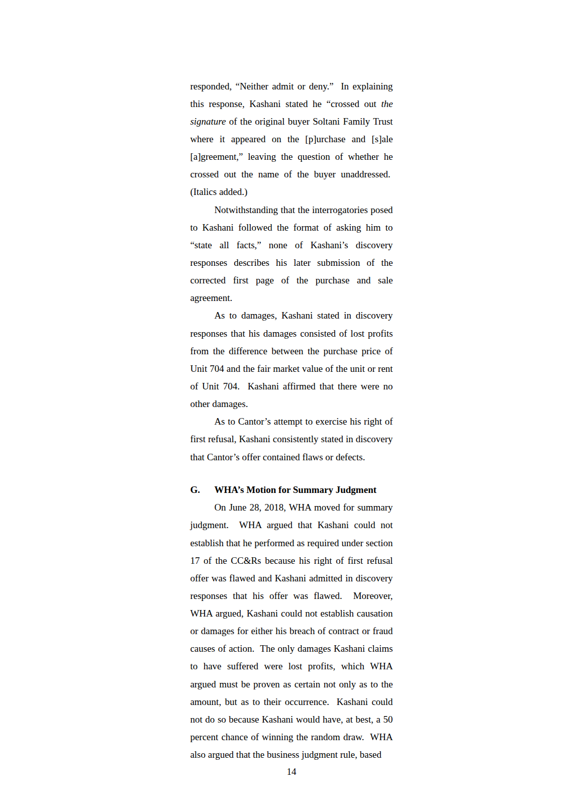responded, “Neither admit or deny.” In explaining this response, Kashani stated he “crossed out the signature of the original buyer Soltani Family Trust where it appeared on the [p]urchase and [s]ale [a]greement,” leaving the question of whether he crossed out the name of the buyer unaddressed. (Italics added.)
Notwithstanding that the interrogatories posed to Kashani followed the format of asking him to “state all facts,” none of Kashani’s discovery responses describes his later submission of the corrected first page of the purchase and sale agreement.
As to damages, Kashani stated in discovery responses that his damages consisted of lost profits from the difference between the purchase price of Unit 704 and the fair market value of the unit or rent of Unit 704. Kashani affirmed that there were no other damages.
As to Cantor’s attempt to exercise his right of first refusal, Kashani consistently stated in discovery that Cantor’s offer contained flaws or defects.
G. WHA’s Motion for Summary Judgment
On June 28, 2018, WHA moved for summary judgment. WHA argued that Kashani could not establish that he performed as required under section 17 of the CC&Rs because his right of first refusal offer was flawed and Kashani admitted in discovery responses that his offer was flawed. Moreover, WHA argued, Kashani could not establish causation or damages for either his breach of contract or fraud causes of action. The only damages Kashani claims to have suffered were lost profits, which WHA argued must be proven as certain not only as to the amount, but as to their occurrence. Kashani could not do so because Kashani would have, at best, a 50 percent chance of winning the random draw. WHA also argued that the business judgment rule, based
14